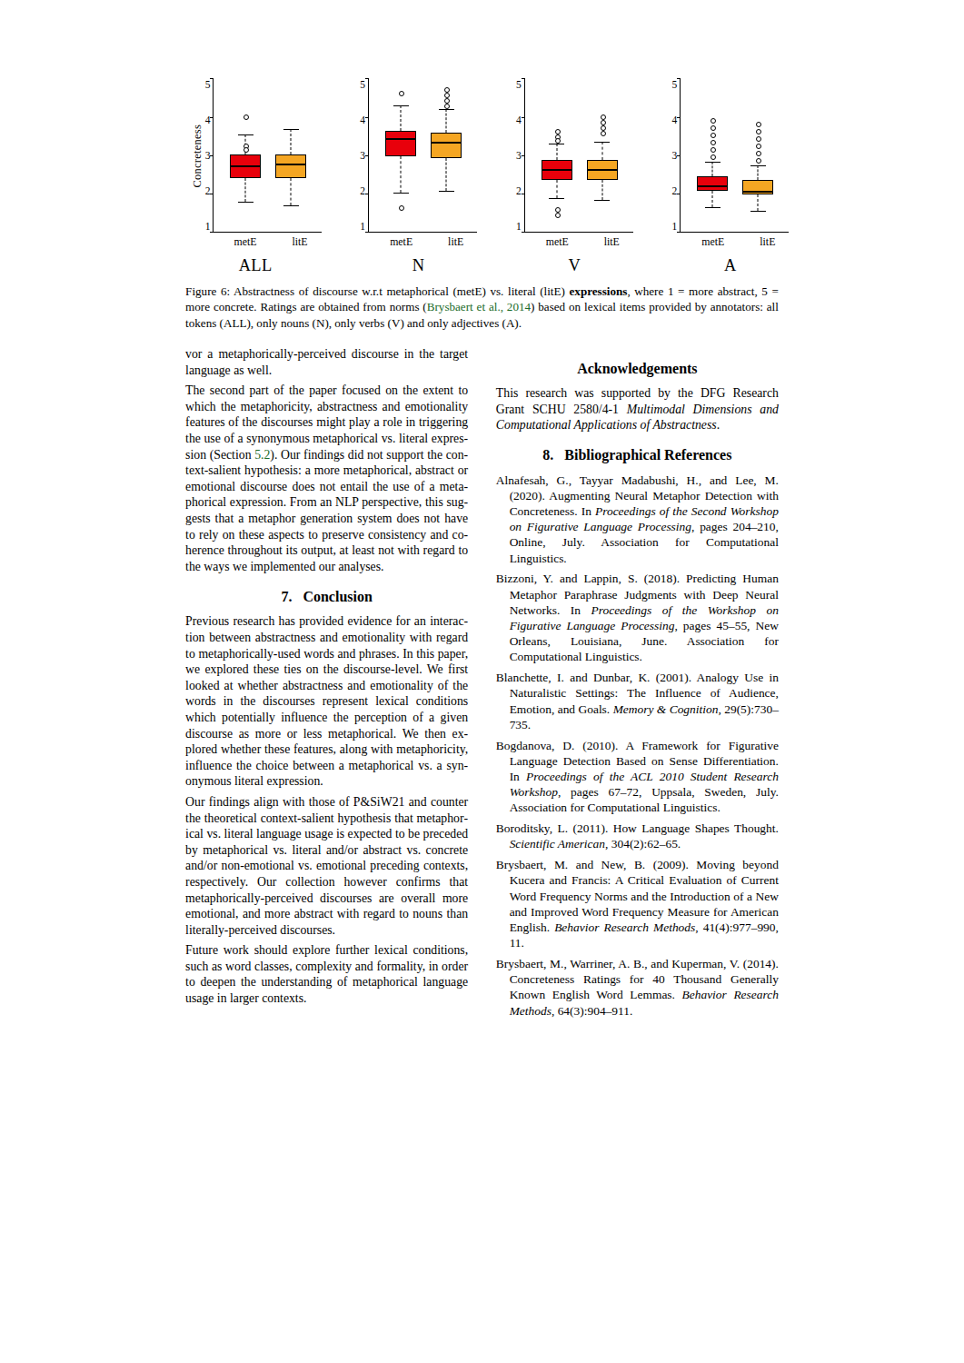Concreteness
54321
metE litE
ALL
54321
metE litE
N
54321
metE litE
V
54321
metE litE
A
Figure 6: Abstractness of discourse w.r.t metaphorical (metE) vs. literal (litE) expressions, where 1 = more abstract, 5 = more concrete. Ratings are obtained from norms (Brysbaert et al., 2014) based on lexical items provided by annotators: all tokens (ALL), only nouns (N), only verbs (V) and only adjectives (A).
vor a metaphorically-perceived discourse in the target language as well.
The second part of the paper focused on the extent to which the metaphoricity, abstractness and emotionality features of the discourses might play a role in triggering the use of a synonymous metaphorical vs. literal expression (Section 5.2). Our findings did not support the context-salient hypothesis: a more metaphorical, abstract or emotional discourse does not entail the use of a metaphorical expression. From an NLP perspective, this suggests that a metaphor generation system does not have to rely on these aspects to preserve consistency and coherence throughout its output, at least not with regard to the ways we implemented our analyses.
7. Conclusion
Previous research has provided evidence for an interaction between abstractness and emotionality with regard to metaphorically-used words and phrases. In this paper, we explored these ties on the discourse-level. We first looked at whether abstractness and emotionality of the words in the discourses represent lexical conditions which potentially influence the perception of a given discourse as more or less metaphorical. We then explored whether these features, along with metaphoricity, influence the choice between a metaphorical vs. a synonymous literal expression.
Our findings align with those of P&SiW21 and counter the theoretical context-salient hypothesis that metaphorical vs. literal language usage is expected to be preceded by metaphorical vs. literal and/or abstract vs. concrete and/or non-emotional vs. emotional preceding contexts, respectively. Our collection however confirms that metaphorically-perceived discourses are overall more emotional, and more abstract with regard to nouns than literally-perceived discourses.
Future work should explore further lexical conditions, such as word classes, complexity and formality, in order to deepen the understanding of metaphorical language usage in larger contexts.
Acknowledgements
This research was supported by the DFG Research Grant SCHU 2580/4-1 Multimodal Dimensions and Computational Applications of Abstractness.
8. Bibliographical References
Alnafesah, G., Tayyar Madabushi, H., and Lee, M. (2020). Augmenting Neural Metaphor Detection with Concreteness. In Proceedings of the Second Workshop on Figurative Language Processing, pages 204–210, Online, July. Association for Computational Linguistics.
Bizzoni, Y. and Lappin, S. (2018). Predicting Human Metaphor Paraphrase Judgments with Deep Neural Networks. In Proceedings of the Workshop on Figurative Language Processing, pages 45–55, New Orleans, Louisiana, June. Association for Computational Linguistics.
Blanchette, I. and Dunbar, K. (2001). Analogy Use in Naturalistic Settings: The Influence of Audience, Emotion, and Goals. Memory & Cognition, 29(5):730–735.
Bogdanova, D. (2010). A Framework for Figurative Language Detection Based on Sense Differentiation. In Proceedings of the ACL 2010 Student Research Workshop, pages 67–72, Uppsala, Sweden, July. Association for Computational Linguistics.
Boroditsky, L. (2011). How Language Shapes Thought. Scientific American, 304(2):62–65.
Brysbaert, M. and New, B. (2009). Moving beyond Kucera and Francis: A Critical Evaluation of Current Word Frequency Norms and the Introduction of a New and Improved Word Frequency Measure for American English. Behavior Research Methods, 41(4):977–990, 11.
Brysbaert, M., Warriner, A. B., and Kuperman, V. (2014). Concreteness Ratings for 40 Thousand Generally Known English Word Lemmas. Behavior Research Methods, 64(3):904–911.